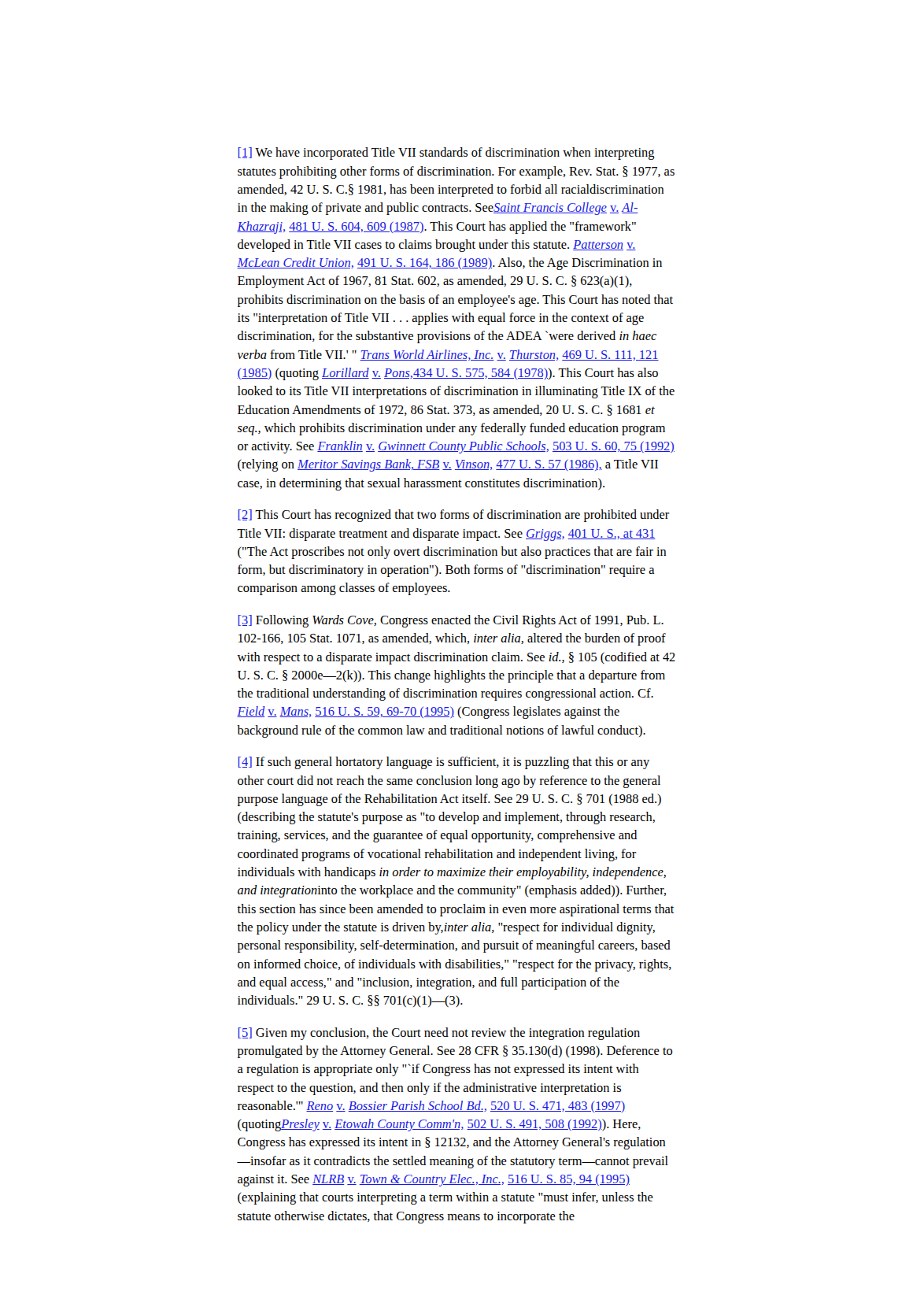[1] We have incorporated Title VII standards of discrimination when interpreting statutes prohibiting other forms of discrimination. For example, Rev. Stat. § 1977, as amended, 42 U. S. C.§ 1981, has been interpreted to forbid all racialdiscrimination in the making of private and public contracts. SeeSaint Francis College v. Al-Khazraji, 481 U. S. 604, 609 (1987). This Court has applied the "framework" developed in Title VII cases to claims brought under this statute. Patterson v. McLean Credit Union, 491 U. S. 164, 186 (1989). Also, the Age Discrimination in Employment Act of 1967, 81 Stat. 602, as amended, 29 U. S. C. § 623(a)(1), prohibits discrimination on the basis of an employee's age. This Court has noted that its "interpretation of Title VII . . . applies with equal force in the context of age discrimination, for the substantive provisions of the ADEA `were derived in haec verba from Title VII.' " Trans World Airlines, Inc. v. Thurston, 469 U. S. 111, 121 (1985) (quoting Lorillard v. Pons, 434 U. S. 575, 584 (1978)). This Court has also looked to its Title VII interpretations of discrimination in illuminating Title IX of the Education Amendments of 1972, 86 Stat. 373, as amended, 20 U. S. C. § 1681 et seq., which prohibits discrimination under any federally funded education program or activity. See Franklin v. Gwinnett County Public Schools, 503 U. S. 60, 75 (1992) (relying on Meritor Savings Bank, FSB v. Vinson, 477 U. S. 57 (1986), a Title VII case, in determining that sexual harassment constitutes discrimination).
[2] This Court has recognized that two forms of discrimination are prohibited under Title VII: disparate treatment and disparate impact. See Griggs, 401 U. S., at 431 ("The Act proscribes not only overt discrimination but also practices that are fair in form, but discriminatory in operation"). Both forms of "discrimination" require a comparison among classes of employees.
[3] Following Wards Cove, Congress enacted the Civil Rights Act of 1991, Pub. L. 102-166, 105 Stat. 1071, as amended, which, inter alia, altered the burden of proof with respect to a disparate impact discrimination claim. See id., § 105 (codified at 42 U. S. C. § 2000e—2(k)). This change highlights the principle that a departure from the traditional understanding of discrimination requires congressional action. Cf. Field v. Mans, 516 U. S. 59, 69-70 (1995) (Congress legislates against the background rule of the common law and traditional notions of lawful conduct).
[4] If such general hortatory language is sufficient, it is puzzling that this or any other court did not reach the same conclusion long ago by reference to the general purpose language of the Rehabilitation Act itself. See 29 U. S. C. § 701 (1988 ed.) (describing the statute's purpose as "to develop and implement, through research, training, services, and the guarantee of equal opportunity, comprehensive and coordinated programs of vocational rehabilitation and independent living, for individuals with handicaps in order to maximize their employability, independence, and integrationinto the workplace and the community" (emphasis added)). Further, this section has since been amended to proclaim in even more aspirational terms that the policy under the statute is driven by,inter alia, "respect for individual dignity, personal responsibility, self-determination, and pursuit of meaningful careers, based on informed choice, of individuals with disabilities," "respect for the privacy, rights, and equal access," and "inclusion, integration, and full participation of the individuals." 29 U. S. C. §§ 701(c)(1)—(3).
[5] Given my conclusion, the Court need not review the integration regulation promulgated by the Attorney General. See 28 CFR § 35.130(d) (1998). Deference to a regulation is appropriate only "`if Congress has not expressed its intent with respect to the question, and then only if the administrative interpretation is reasonable.'" Reno v. Bossier Parish School Bd., 520 U. S. 471, 483 (1997) (quotingPresley v. Etowah County Comm'n, 502 U. S. 491, 508 (1992)). Here, Congress has expressed its intent in § 12132, and the Attorney General's regulation—insofar as it contradicts the settled meaning of the statutory term—cannot prevail against it. See NLRB v. Town & Country Elec., Inc., 516 U. S. 85, 94 (1995) (explaining that courts interpreting a term within a statute "must infer, unless the statute otherwise dictates, that Congress means to incorporate the